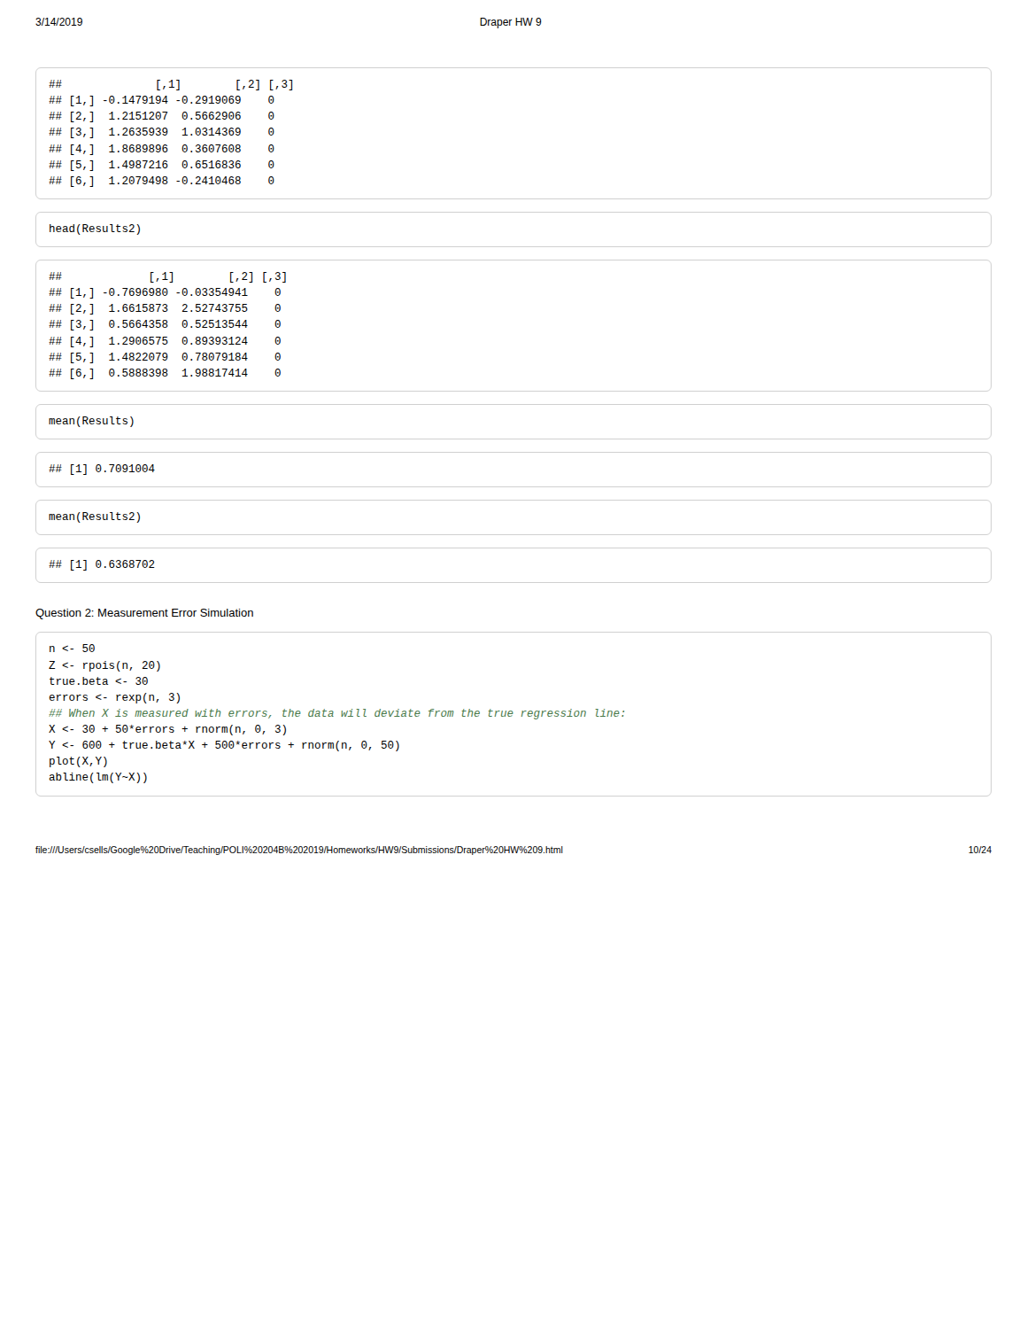3/14/2019
Draper HW 9
##              [,1]        [,2] [,3]
## [1,] -0.1479194 -0.2919069    0
## [2,]  1.2151207  0.5662906    0
## [3,]  1.2635939  1.0314369    0
## [4,]  1.8689896  0.3607608    0
## [5,]  1.4987216  0.6516836    0
## [6,]  1.2079498 -0.2410468    0
head(Results2)
##             [,1]        [,2] [,3]
## [1,] -0.7696980 -0.03354941    0
## [2,]  1.6615873  2.52743755    0
## [3,]  0.5664358  0.52513544    0
## [4,]  1.2906575  0.89393124    0
## [5,]  1.4822079  0.78079184    0
## [6,]  0.5888398  1.98817414    0
mean(Results)
## [1] 0.7091004
mean(Results2)
## [1] 0.6368702
Question 2: Measurement Error Simulation
n <- 50
Z <- rpois(n, 20)
true.beta <- 30
errors <- rexp(n, 3)
## When X is measured with errors, the data will deviate from the true regression line:
X <- 30 + 50*errors + rnorm(n, 0, 3)
Y <- 600 + true.beta*X + 500*errors + rnorm(n, 0, 50)
plot(X,Y)
abline(lm(Y~X))
file:///Users/csells/Google%20Drive/Teaching/POLI%20204B%202019/Homeworks/HW9/Submissions/Draper%20HW%209.html
10/24